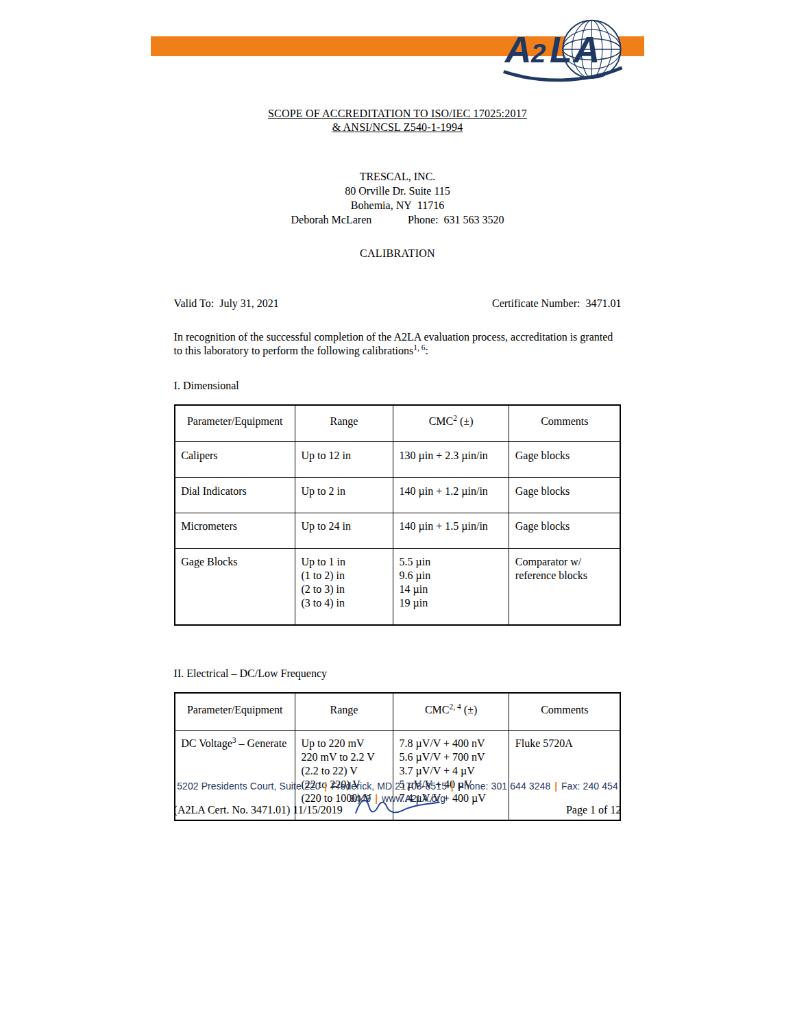A 2 L A
SCOPE OF ACCREDITATION TO ISO/IEC 17025:2017
& ANSI/NCSL Z540-1-1994
TRESCAL, INC.
80 Orville Dr. Suite 115
Bohemia, NY 11716
Deborah McLaren Phone: 631 563 3520
CALIBRATION
Valid To: July 31, 2021
Certificate Number: 3471.01
In recognition of the successful completion of the A2LA evaluation process, accreditation is granted to this laboratory to perform the following calibrations1, 6:
I. Dimensional
| Parameter/Equipment | Range | CMC 2 (±) | Comments |
| --- | --- | --- | --- |
| Calipers | Up to 12 in | 130 µin + 2.3 µin/in | Gage blocks |
| Dial Indicators | Up to 2 in | 140 µin + 1.2 µin/in | Gage blocks |
| Micrometers | Up to 24 in | 140 µin + 1.5 µin/in | Gage blocks |
| Gage Blocks | Up to 1 in (1 to 2) in (2 to 3) in (3 to 4) in | 5.5 µin 9.6 µin 14 µin 19 µin | Comparator w/ reference blocks |
II. Electrical – DC/Low Frequency
| Parameter/Equipment | Range | CMC 2, 4 (±) | Comments |
| --- | --- | --- | --- |
| DC Voltage 3 – Generate | Up to 220 mV 220 mV to 2.2 V (2.2 to 22) V (22 to 220) V (220 to 1000) V | 7.8 µV/V + 400 nV 5.6 µV/V + 700 nV 3.7 µV/V + 4 µV 5 µV/V + 40 µV 7.4 µV/V + 400 µV | Fluke 5720A |
(A2LA Cert. No. 3471.01) 11/15/2019
Page 1 of 12
5202 Presidents Court, Suite 220|Frederick, MD 21703-8515|Phone: 301 644 3248|Fax: 240 454 9449|www.A2LA.org